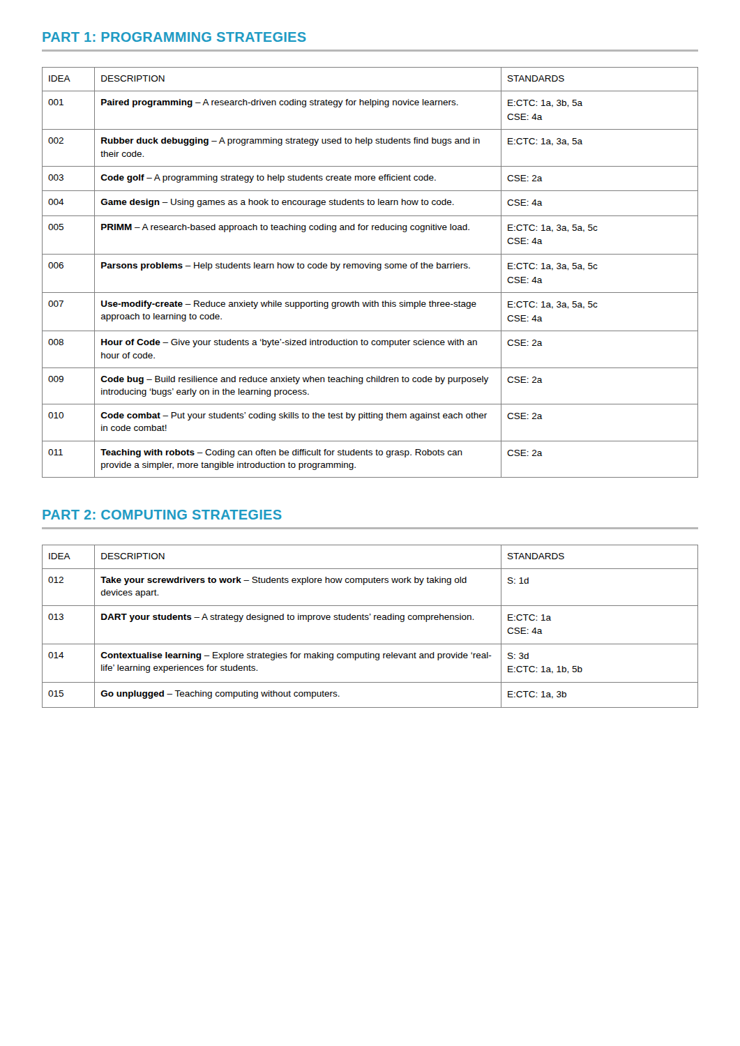Part 1: Programming Strategies
| IDEA | DESCRIPTION | STANDARDS |
| --- | --- | --- |
| 001 | Paired programming – A research-driven coding strategy for helping novice learners. | E:CTC: 1a, 3b, 5a CSE: 4a |
| 002 | Rubber duck debugging – A programming strategy used to help students find bugs and in their code. | E:CTC: 1a, 3a, 5a |
| 003 | Code golf – A programming strategy to help students create more efficient code. | CSE: 2a |
| 004 | Game design – Using games as a hook to encourage students to learn how to code. | CSE: 4a |
| 005 | PRIMM – A research-based approach to teaching coding and for reducing cognitive load. | E:CTC: 1a, 3a, 5a, 5c CSE: 4a |
| 006 | Parsons problems – Help students learn how to code by removing some of the barriers. | E:CTC: 1a, 3a, 5a, 5c CSE: 4a |
| 007 | Use-modify-create – Reduce anxiety while supporting growth with this simple three-stage approach to learning to code. | E:CTC: 1a, 3a, 5a, 5c CSE: 4a |
| 008 | Hour of Code – Give your students a ‘byte’-sized introduction to computer science with an hour of code. | CSE: 2a |
| 009 | Code bug – Build resilience and reduce anxiety when teaching children to code by purposely introducing ‘bugs’ early on in the learning process. | CSE: 2a |
| 010 | Code combat – Put your students’ coding skills to the test by pitting them against each other in code combat! | CSE: 2a |
| 011 | Teaching with robots – Coding can often be difficult for students to grasp. Robots can provide a simpler, more tangible introduction to programming. | CSE: 2a |
Part 2: Computing Strategies
| IDEA | DESCRIPTION | STANDARDS |
| --- | --- | --- |
| 012 | Take your screwdrivers to work – Students explore how computers work by taking old devices apart. | S: 1d |
| 013 | DART your students – A strategy designed to improve students’ reading comprehension. | E:CTC: 1a CSE: 4a |
| 014 | Contextualise learning – Explore strategies for making computing relevant and provide ‘real-life’ learning experiences for students. | S: 3d E:CTC: 1a, 1b, 5b |
| 015 | Go unplugged – Teaching computing without computers. | E:CTC: 1a, 3b |